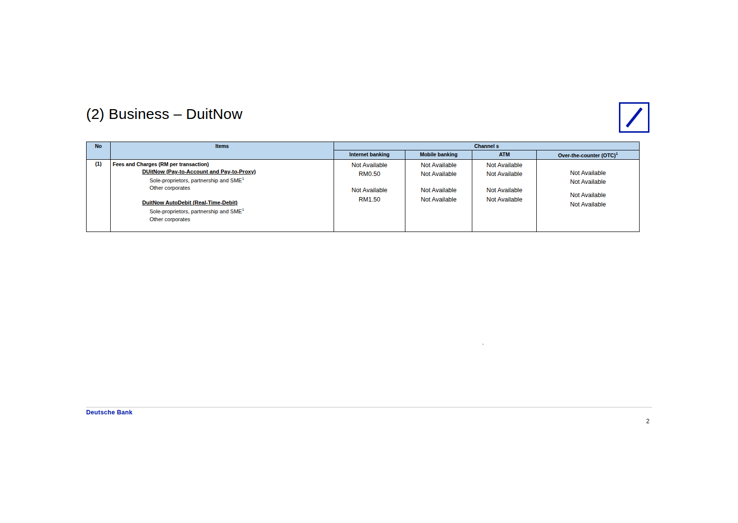(2) Business – DuitNow
| No | Items | Channel s |
| --- | --- | --- |
| Internet banking | Mobile banking | ATM | Over-the-counter (OTC) 1 |
| (1) | Fees and Charges (RM per transaction) DUitNow (Pay-to-Account and Pay-to-Proxy) Sole-proprietors, partnership and SME 1 Other corporates DuitNow AutoDebit (Real-Time-Debit) Sole-proprietors, partnership and SME 1 Other corporates | Not Available RM0.50 Not Available RM1.50 | Not Available Not Available Not Available Not Available | Not Available Not Available Not Available Not Available | Not Available Not Available Not Available Not Available |
.
Deutsche Bank
2